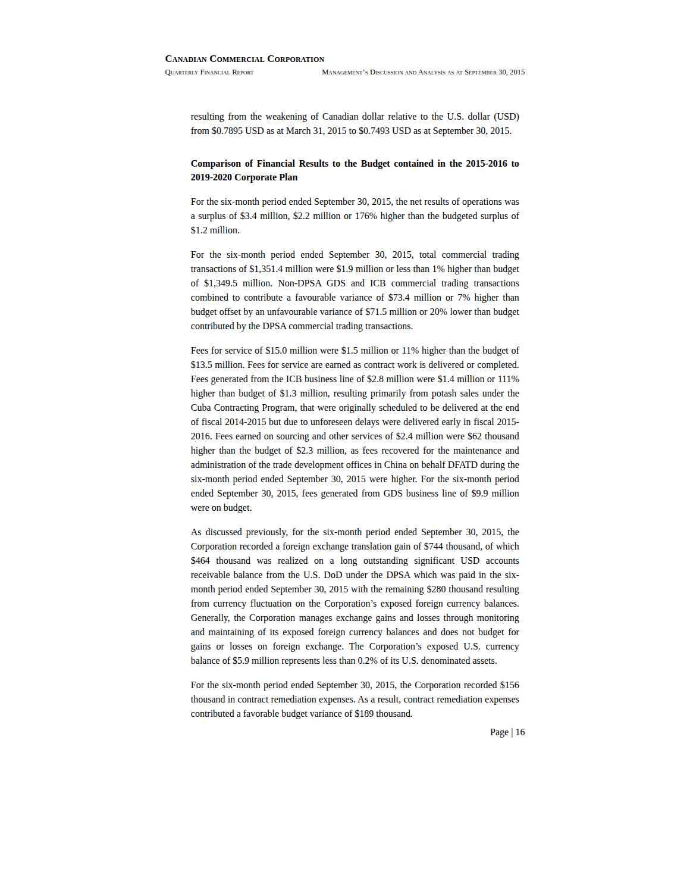Canadian Commercial Corporation
Quarterly Financial Report Management’s Discussion and Analysis as at September 30, 2015
resulting from the weakening of Canadian dollar relative to the U.S. dollar (USD) from $0.7895 USD as at March 31, 2015 to $0.7493 USD as at September 30, 2015.
Comparison of Financial Results to the Budget contained in the 2015-2016 to 2019-2020 Corporate Plan
For the six-month period ended September 30, 2015, the net results of operations was a surplus of $3.4 million, $2.2 million or 176% higher than the budgeted surplus of $1.2 million.
For the six-month period ended September 30, 2015, total commercial trading transactions of $1,351.4 million were $1.9 million or less than 1% higher than budget of $1,349.5 million. Non-DPSA GDS and ICB commercial trading transactions combined to contribute a favourable variance of $73.4 million or 7% higher than budget offset by an unfavourable variance of $71.5 million or 20% lower than budget contributed by the DPSA commercial trading transactions.
Fees for service of $15.0 million were $1.5 million or 11% higher than the budget of $13.5 million. Fees for service are earned as contract work is delivered or completed. Fees generated from the ICB business line of $2.8 million were $1.4 million or 111% higher than budget of $1.3 million, resulting primarily from potash sales under the Cuba Contracting Program, that were originally scheduled to be delivered at the end of fiscal 2014-2015 but due to unforeseen delays were delivered early in fiscal 2015-2016. Fees earned on sourcing and other services of $2.4 million were $62 thousand higher than the budget of $2.3 million, as fees recovered for the maintenance and administration of the trade development offices in China on behalf DFATD during the six-month period ended September 30, 2015 were higher. For the six-month period ended September 30, 2015, fees generated from GDS business line of $9.9 million were on budget.
As discussed previously, for the six-month period ended September 30, 2015, the Corporation recorded a foreign exchange translation gain of $744 thousand, of which $464 thousand was realized on a long outstanding significant USD accounts receivable balance from the U.S. DoD under the DPSA which was paid in the six-month period ended September 30, 2015 with the remaining $280 thousand resulting from currency fluctuation on the Corporation’s exposed foreign currency balances. Generally, the Corporation manages exchange gains and losses through monitoring and maintaining of its exposed foreign currency balances and does not budget for gains or losses on foreign exchange. The Corporation’s exposed U.S. currency balance of $5.9 million represents less than 0.2% of its U.S. denominated assets.
For the six-month period ended September 30, 2015, the Corporation recorded $156 thousand in contract remediation expenses. As a result, contract remediation expenses contributed a favorable budget variance of $189 thousand.
Page | 16